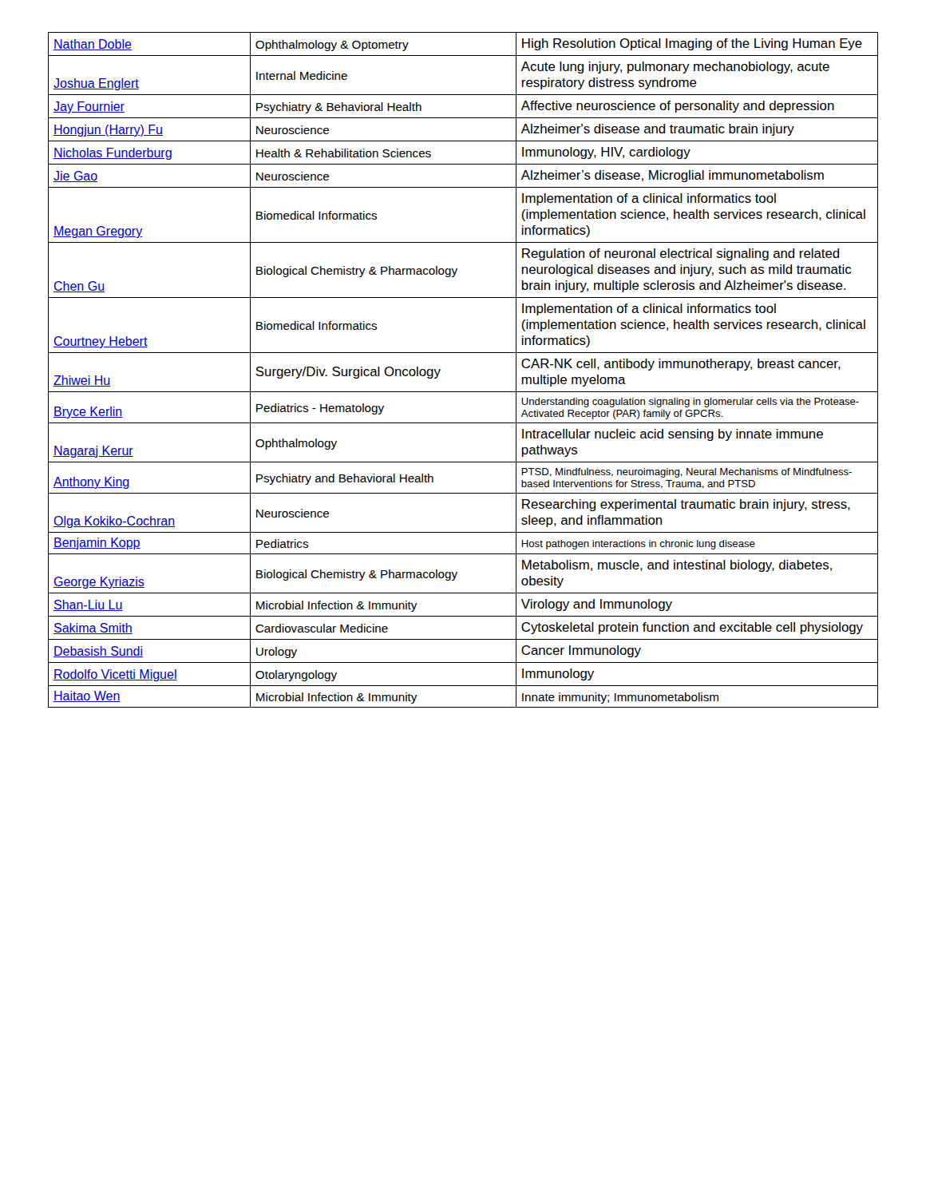| Nathan Doble | Ophthalmology & Optometry | High Resolution Optical Imaging of the Living Human Eye |
| Joshua Englert | Internal Medicine | Acute lung injury, pulmonary mechanobiology, acute respiratory distress syndrome |
| Jay Fournier | Psychiatry & Behavioral Health | Affective neuroscience of personality and depression |
| Hongjun (Harry) Fu | Neuroscience | Alzheimer's disease and traumatic brain injury |
| Nicholas Funderburg | Health & Rehabilitation Sciences | Immunology, HIV, cardiology |
| Jie Gao | Neuroscience | Alzheimer’s disease, Microglial immunometabolism |
| Megan Gregory | Biomedical Informatics | Implementation of a clinical informatics tool (implementation science, health services research, clinical informatics) |
| Chen Gu | Biological Chemistry & Pharmacology | Regulation of neuronal electrical signaling and related neurological diseases and injury, such as mild traumatic brain injury, multiple sclerosis and Alzheimer's disease. |
| Courtney Hebert | Biomedical Informatics | Implementation of a clinical informatics tool (implementation science, health services research, clinical informatics) |
| Zhiwei Hu | Surgery/Div. Surgical Oncology | CAR-NK cell, antibody immunotherapy, breast cancer, multiple myeloma |
| Bryce Kerlin | Pediatrics - Hematology | Understanding coagulation signaling in glomerular cells via the Protease-Activated Receptor (PAR) family of GPCRs. |
| Nagaraj Kerur | Ophthalmology | Intracellular nucleic acid sensing by innate immune pathways |
| Anthony King | Psychiatry and Behavioral Health | PTSD, Mindfulness, neuroimaging, Neural Mechanisms of Mindfulness-based Interventions for Stress, Trauma, and PTSD |
| Olga Kokiko-Cochran | Neuroscience | Researching experimental traumatic brain injury, stress, sleep, and inflammation |
| Benjamin Kopp | Pediatrics | Host pathogen interactions in chronic lung disease |
| George Kyriazis | Biological Chemistry & Pharmacology | Metabolism, muscle, and intestinal biology, diabetes, obesity |
| Shan-Liu Lu | Microbial Infection & Immunity | Virology and Immunology |
| Sakima Smith | Cardiovascular Medicine | Cytoskeletal protein function and excitable cell physiology |
| Debasish Sundi | Urology | Cancer Immunology |
| Rodolfo Vicetti Miguel | Otolaryngology | Immunology |
| Haitao Wen | Microbial Infection & Immunity | Innate immunity; Immunometabolism |